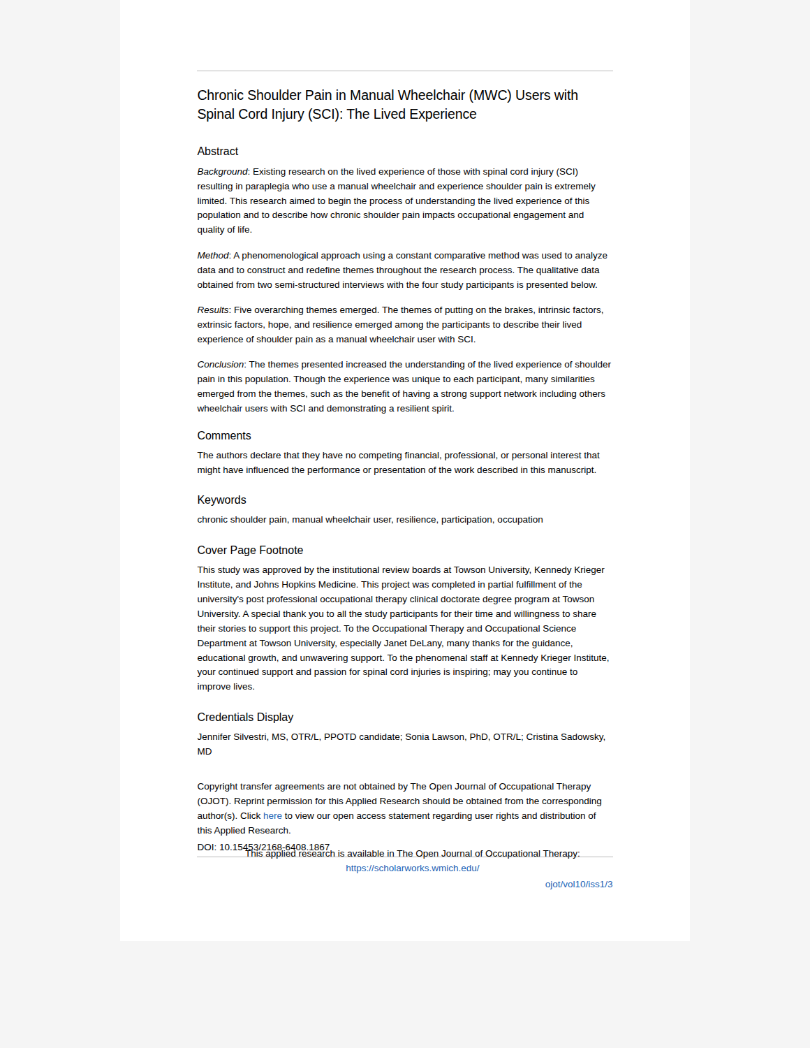Chronic Shoulder Pain in Manual Wheelchair (MWC) Users with Spinal Cord Injury (SCI): The Lived Experience
Abstract
Background: Existing research on the lived experience of those with spinal cord injury (SCI) resulting in paraplegia who use a manual wheelchair and experience shoulder pain is extremely limited. This research aimed to begin the process of understanding the lived experience of this population and to describe how chronic shoulder pain impacts occupational engagement and quality of life.
Method: A phenomenological approach using a constant comparative method was used to analyze data and to construct and redefine themes throughout the research process. The qualitative data obtained from two semi-structured interviews with the four study participants is presented below.
Results: Five overarching themes emerged. The themes of putting on the brakes, intrinsic factors, extrinsic factors, hope, and resilience emerged among the participants to describe their lived experience of shoulder pain as a manual wheelchair user with SCI.
Conclusion: The themes presented increased the understanding of the lived experience of shoulder pain in this population. Though the experience was unique to each participant, many similarities emerged from the themes, such as the benefit of having a strong support network including others wheelchair users with SCI and demonstrating a resilient spirit.
Comments
The authors declare that they have no competing financial, professional, or personal interest that might have influenced the performance or presentation of the work described in this manuscript.
Keywords
chronic shoulder pain, manual wheelchair user, resilience, participation, occupation
Cover Page Footnote
This study was approved by the institutional review boards at Towson University, Kennedy Krieger Institute, and Johns Hopkins Medicine. This project was completed in partial fulfillment of the university's post professional occupational therapy clinical doctorate degree program at Towson University. A special thank you to all the study participants for their time and willingness to share their stories to support this project. To the Occupational Therapy and Occupational Science Department at Towson University, especially Janet DeLany, many thanks for the guidance, educational growth, and unwavering support. To the phenomenal staff at Kennedy Krieger Institute, your continued support and passion for spinal cord injuries is inspiring; may you continue to improve lives.
Credentials Display
Jennifer Silvestri, MS, OTR/L, PPOTD candidate; Sonia Lawson, PhD, OTR/L; Cristina Sadowsky, MD
Copyright transfer agreements are not obtained by The Open Journal of Occupational Therapy (OJOT). Reprint permission for this Applied Research should be obtained from the corresponding author(s). Click here to view our open access statement regarding user rights and distribution of this Applied Research.
DOI: 10.15453/2168-6408.1867
This applied research is available in The Open Journal of Occupational Therapy: https://scholarworks.wmich.edu/
ojot/vol10/iss1/3